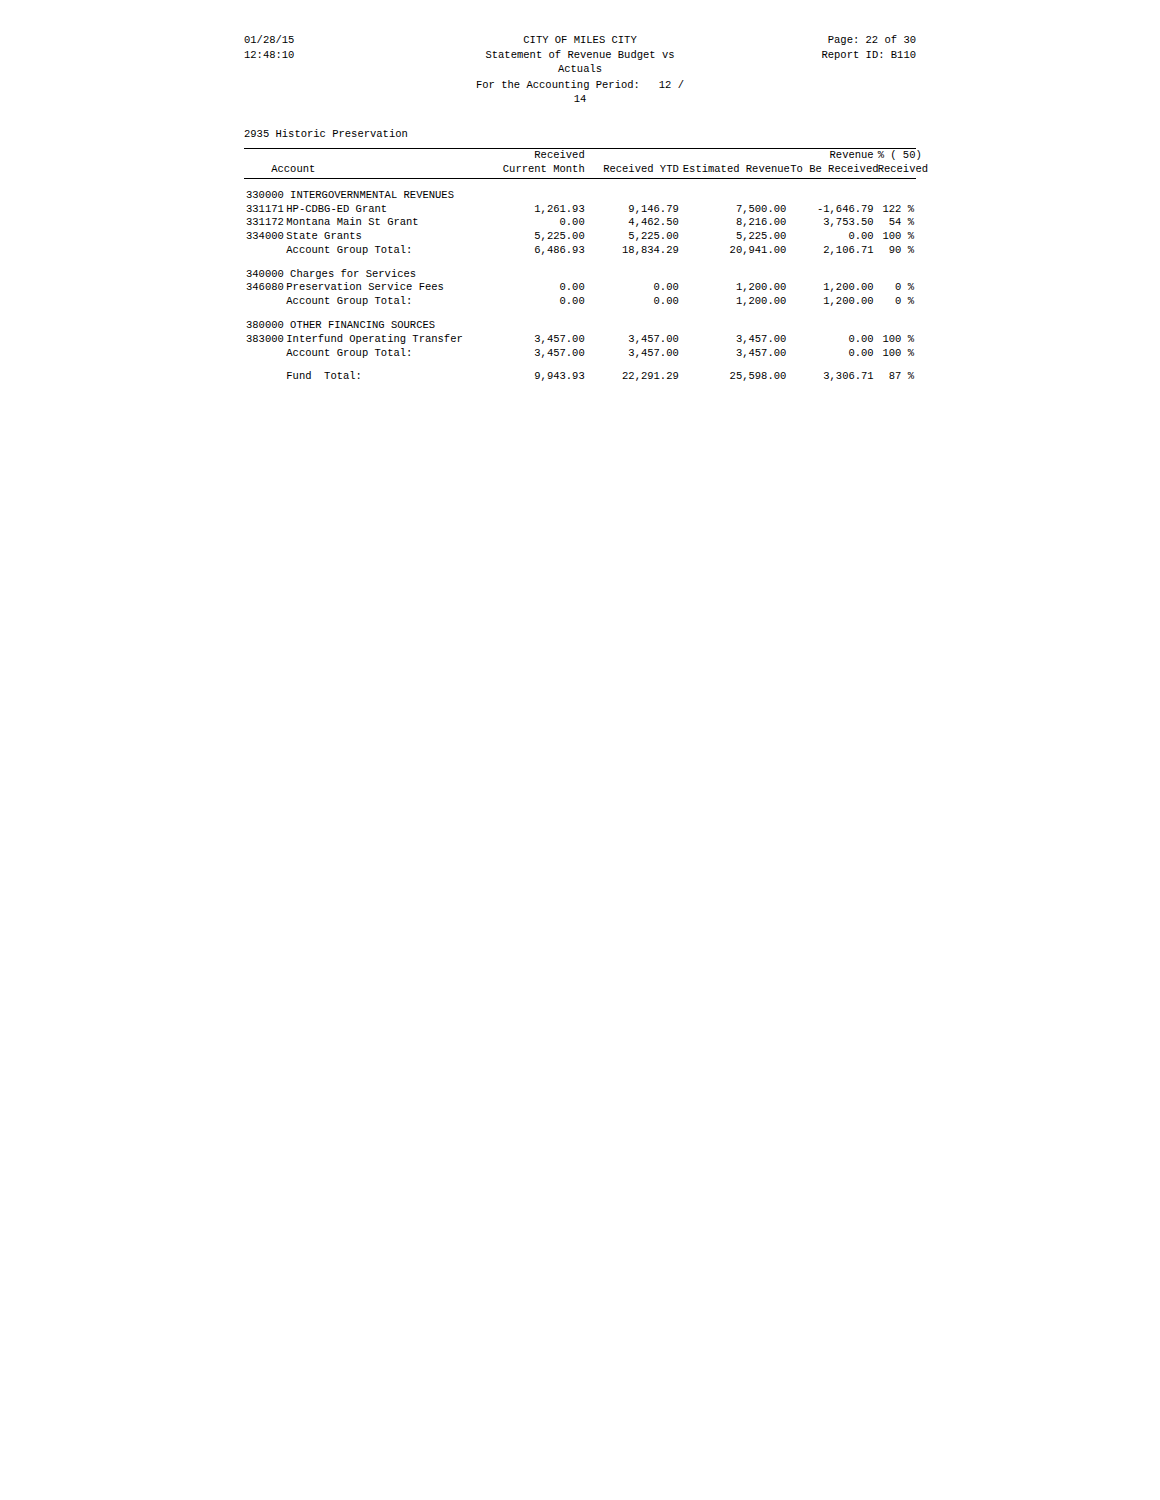01/28/15
CITY OF MILES CITY
Page: 22 of 30
12:48:10
Statement of Revenue Budget vs Actuals
Report ID: B110
For the Accounting Period: 12 / 14
2935 Historic Preservation
| | | Received | | | Revenue | % ( 50) |
| Account | | Current Month | Received YTD | Estimated Revenue | To Be Received | Received |
| 330000 INTERGOVERNMENTAL REVENUES | | | | | |
| 331171 | HP-CDBG-ED Grant | 1,261.93 | 9,146.79 | 7,500.00 | -1,646.79 | 122 % |
| 331172 | Montana Main St Grant | 0.00 | 4,462.50 | 8,216.00 | 3,753.50 | 54 % |
| 334000 | State Grants | 5,225.00 | 5,225.00 | 5,225.00 | 0.00 | 100 % |
| | Account Group Total: | 6,486.93 | 18,834.29 | 20,941.00 | 2,106.71 | 90 % |
| 340000 Charges for Services | | | | | |
| 346080 | Preservation Service Fees | 0.00 | 0.00 | 1,200.00 | 1,200.00 | 0 % |
| | Account Group Total: | 0.00 | 0.00 | 1,200.00 | 1,200.00 | 0 % |
| 380000 OTHER FINANCING SOURCES | | | | | |
| 383000 | Interfund Operating Transfer | 3,457.00 | 3,457.00 | 3,457.00 | 0.00 | 100 % |
| | Account Group Total: | 3,457.00 | 3,457.00 | 3,457.00 | 0.00 | 100 % |
| | Fund Total: | 9,943.93 | 22,291.29 | 25,598.00 | 3,306.71 | 87 % |